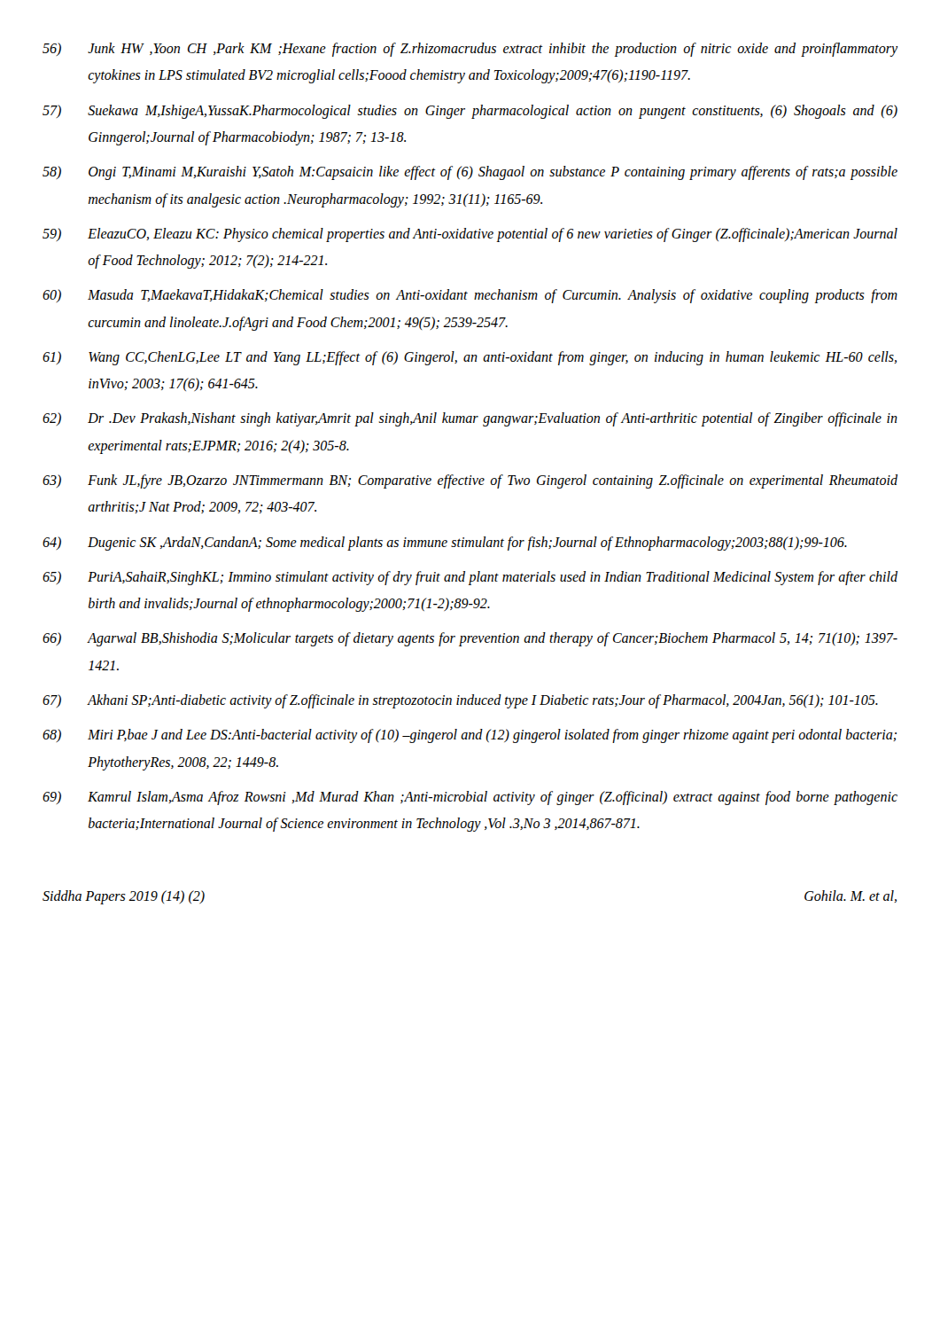Junk HW ,Yoon CH ,Park KM ;Hexane fraction of Z.rhizomacrudus extract inhibit the production of nitric oxide and proinflammatory cytokines in LPS stimulated BV2 microglial cells;Foood chemistry and Toxicology;2009;47(6);1190-1197.
Suekawa M,IshigeA,YussaK.Pharmocological studies on Ginger pharmacological action on pungent constituents, (6) Shogoals and (6) Ginngerol;Journal of Pharmacobiodyn; 1987; 7; 13-18.
Ongi T,Minami M,Kuraishi Y,Satoh M:Capsaicin like effect of (6) Shagaol on substance P containing primary afferents of rats;a possible mechanism of its analgesic action .Neuropharmacology; 1992; 31(11); 1165-69.
EleazuCO, Eleazu KC: Physico chemical properties and Anti-oxidative potential of 6 new varieties of Ginger (Z.officinale);American Journal of Food Technology; 2012; 7(2); 214-221.
Masuda T,MaekavaT,HidakaK;Chemical studies on Anti-oxidant mechanism of Curcumin. Analysis of oxidative coupling products from curcumin and linoleate.J.ofAgri and Food Chem;2001; 49(5); 2539-2547.
Wang CC,ChenLG,Lee LT and Yang LL;Effect of (6) Gingerol, an anti-oxidant from ginger, on inducing in human leukemic HL-60 cells, inVivo; 2003; 17(6); 641-645.
Dr .Dev Prakash,Nishant singh katiyar,Amrit pal singh,Anil kumar gangwar;Evaluation of Anti-arthritic potential of Zingiber officinale in experimental rats;EJPMR; 2016; 2(4); 305-8.
Funk JL,fyre JB,Ozarzo JNTimmermann BN; Comparative effective of Two Gingerol containing Z.officinale on experimental Rheumatoid arthritis;J Nat Prod; 2009, 72; 403-407.
Dugenic SK ,ArdaN,CandanA; Some medical plants as immune stimulant for fish;Journal of Ethnopharmacology;2003;88(1);99-106.
PuriA,SahaiR,SinghKL; Immino stimulant activity of dry fruit and plant materials used in Indian Traditional Medicinal System for after child birth and invalids;Journal of ethnopharmocology;2000;71(1-2);89-92.
Agarwal BB,Shishodia S;Molicular targets of dietary agents for prevention and therapy of Cancer;Biochem Pharmacol 5, 14; 71(10); 1397-1421.
Akhani SP;Anti-diabetic activity of Z.officinale in streptozotocin induced type I Diabetic rats;Jour of Pharmacol, 2004Jan, 56(1); 101-105.
Miri P,bae J and Lee DS:Anti-bacterial activity of (10) –gingerol and (12) gingerol isolated from ginger rhizome againt peri odontal bacteria; PhytotheryRes, 2008, 22; 1449-8.
Kamrul Islam,Asma Afroz Rowsni ,Md Murad Khan ;Anti-microbial activity of ginger (Z.officinal) extract against food borne pathogenic bacteria;International Journal of Science environment in Technology ,Vol .3,No 3 ,2014,867-871.
Siddha Papers 2019 (14) (2) Gohila. M. et al,